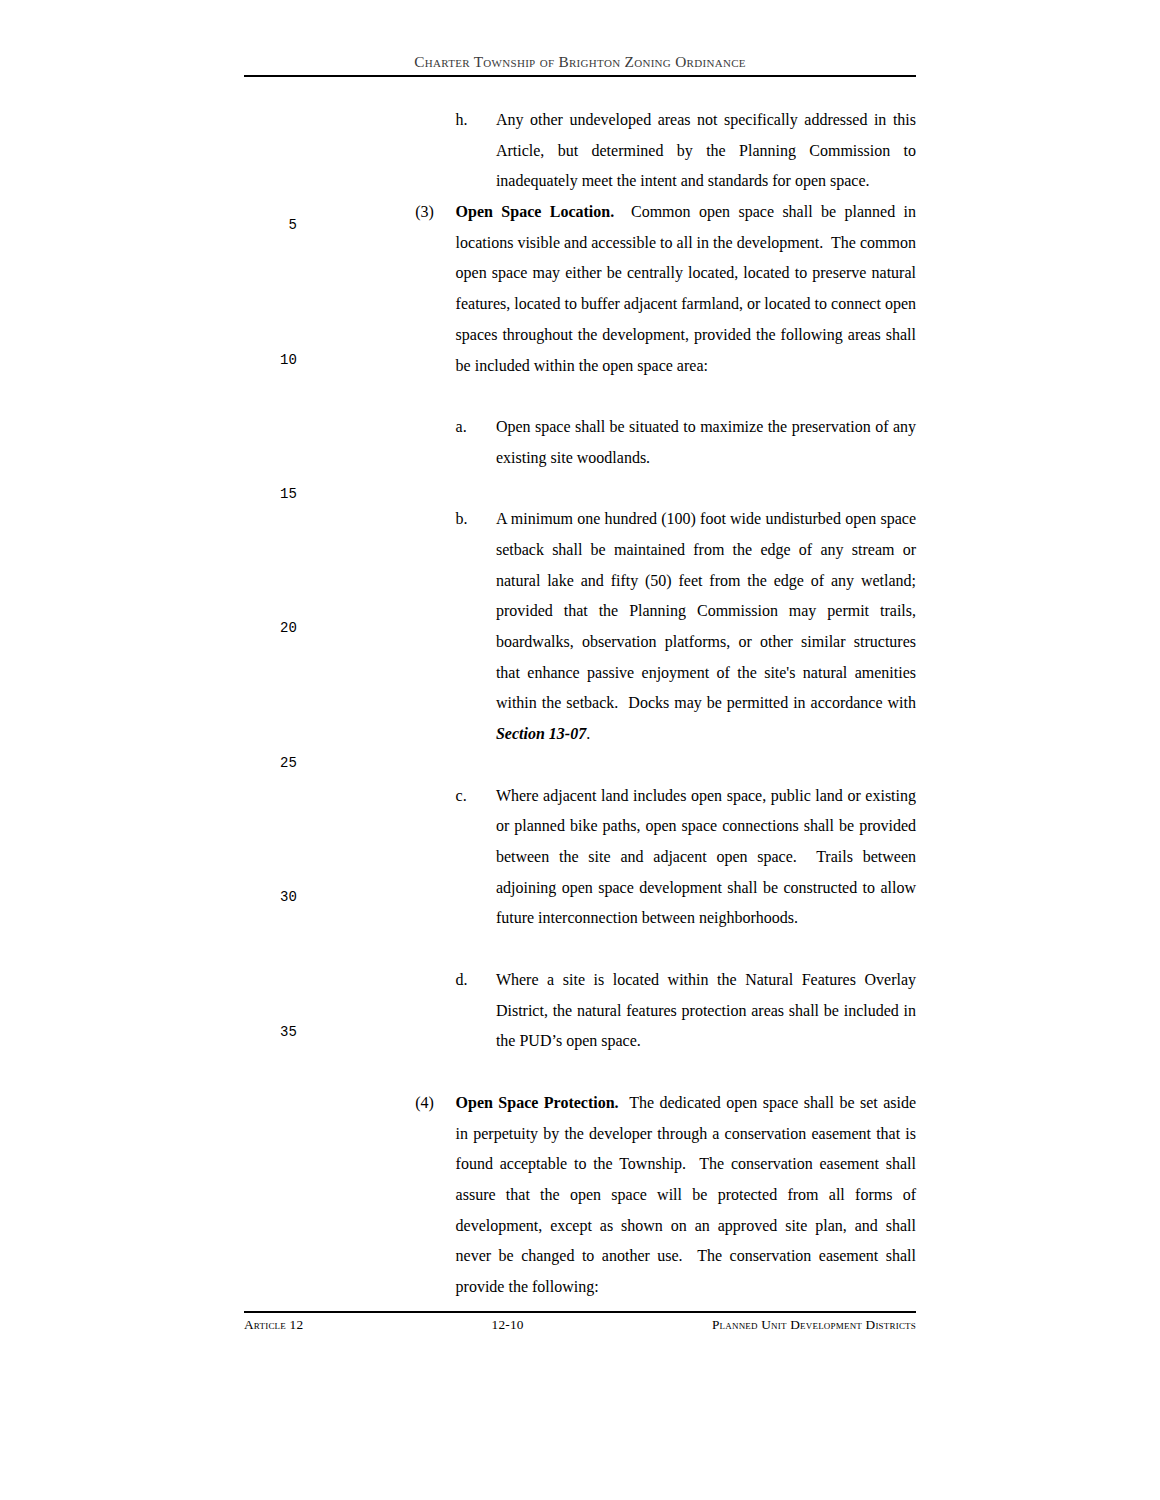Charter Township of Brighton Zoning Ordinance
5
10
15
20
25
30
35
h.
Any other undeveloped areas not specifically addressed in this Article, but determined by the Planning Commission to inadequately meet the intent and standards for open space.
(3)
Open Space Location. Common open space shall be planned in locations visible and accessible to all in the development. The common open space may either be centrally located, located to preserve natural features, located to buffer adjacent farmland, or located to connect open spaces throughout the development, provided the following areas shall be included within the open space area:
a.
Open space shall be situated to maximize the preservation of any existing site woodlands.
b.
A minimum one hundred (100) foot wide undisturbed open space setback shall be maintained from the edge of any stream or natural lake and fifty (50) feet from the edge of any wetland; provided that the Planning Commission may permit trails, boardwalks, observation platforms, or other similar structures that enhance passive enjoyment of the site's natural amenities within the setback. Docks may be permitted in accordance with Section 13-07.
c.
Where adjacent land includes open space, public land or existing or planned bike paths, open space connections shall be provided between the site and adjacent open space. Trails between adjoining open space development shall be constructed to allow future interconnection between neighborhoods.
d.
Where a site is located within the Natural Features Overlay District, the natural features protection areas shall be included in the PUD’s open space.
(4)
Open Space Protection. The dedicated open space shall be set aside in perpetuity by the developer through a conservation easement that is found acceptable to the Township. The conservation easement shall assure that the open space will be protected from all forms of development, except as shown on an approved site plan, and shall never be changed to another use. The conservation easement shall provide the following:
Article 12
12-10
Planned Unit Development Districts